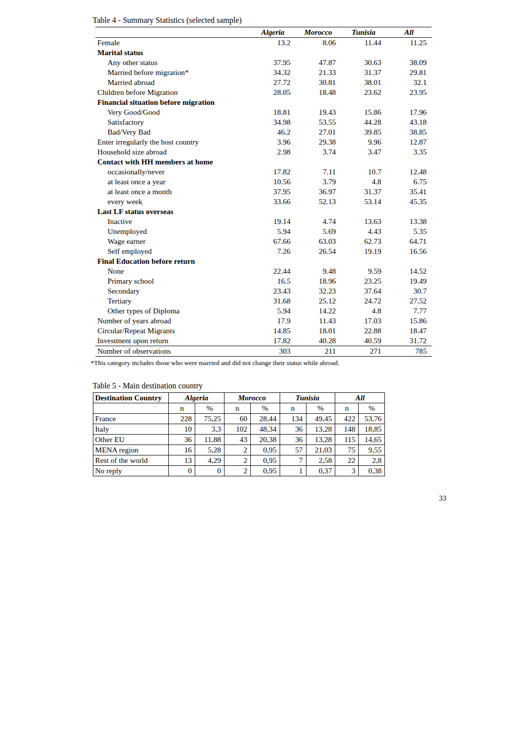Table 4 - Summary Statistics (selected sample)
| | Algeria | Morocco | Tunisia | All |
| Female | 13.2 | 8.06 | 11.44 | 11.25 |
| Marital status | | | | |
| Any other status | 37.95 | 47.87 | 30.63 | 38.09 |
| Married before migration* | 34.32 | 21.33 | 31.37 | 29.81 |
| Married abroad | 27.72 | 30.81 | 38.01 | 32.1 |
| Children before Migration | 28.05 | 18.48 | 23.62 | 23.95 |
| Financial situation before migration | | | | |
| Very Good/Good | 18.81 | 19.43 | 15.86 | 17.96 |
| Satisfactory | 34.98 | 53.55 | 44.28 | 43.18 |
| Bad/Very Bad | 46.2 | 27.01 | 39.85 | 38.85 |
| Enter irregularly the host country | 3.96 | 29.38 | 9.96 | 12.87 |
| Household size abroad | 2.98 | 3.74 | 3.47 | 3.35 |
| Contact with HH members at home | | | | |
| occasionally/never | 17.82 | 7.11 | 10.7 | 12.48 |
| at least once a year | 10.56 | 3.79 | 4.8 | 6.75 |
| at least once a month | 37.95 | 36.97 | 31.37 | 35.41 |
| every week | 33.66 | 52.13 | 53.14 | 45.35 |
| Last LF status overseas | | | | |
| Inactive | 19.14 | 4.74 | 13.63 | 13.38 |
| Unemployed | 5.94 | 5.69 | 4.43 | 5.35 |
| Wage earner | 67.66 | 63.03 | 62.73 | 64.71 |
| Self employed | 7.26 | 26.54 | 19.19 | 16.56 |
| Final Education before return | | | | |
| None | 22.44 | 9.48 | 9.59 | 14.52 |
| Primary school | 16.5 | 18.96 | 23.25 | 19.49 |
| Secondary | 23.43 | 32.23 | 37.64 | 30.7 |
| Tertiary | 31.68 | 25.12 | 24.72 | 27.52 |
| Other types of Diploma | 5.94 | 14.22 | 4.8 | 7.77 |
| Number of years abroad | 17.9 | 11.43 | 17.03 | 15.86 |
| Circular/Repeat Migrants | 14.85 | 18.01 | 22.88 | 18.47 |
| Investment upon return | 17.82 | 40.28 | 40.59 | 31.72 |
| Number of observations | 303 | 211 | 271 | 785 |
*This category includes those who were married and did not change their status while abroad.
Table 5 - Main destination country
| Destination Country | Algeria | Morocco | Tunisia | All |
| | n | % | n | % | n | % | n | % |
| France | 228 | 75,25 | 60 | 28,44 | 134 | 49,45 | 422 | 53,76 |
| Italy | 10 | 3,3 | 102 | 48,34 | 36 | 13,28 | 148 | 18,85 |
| Other EU | 36 | 11,88 | 43 | 20,38 | 36 | 13,28 | 115 | 14,65 |
| MENA region | 16 | 5,28 | 2 | 0,95 | 57 | 21,03 | 75 | 9,55 |
| Rest of the world | 13 | 4,29 | 2 | 0,95 | 7 | 2,58 | 22 | 2,8 |
| No reply | 0 | 0 | 2 | 0,95 | 1 | 0,37 | 3 | 0,38 |
33